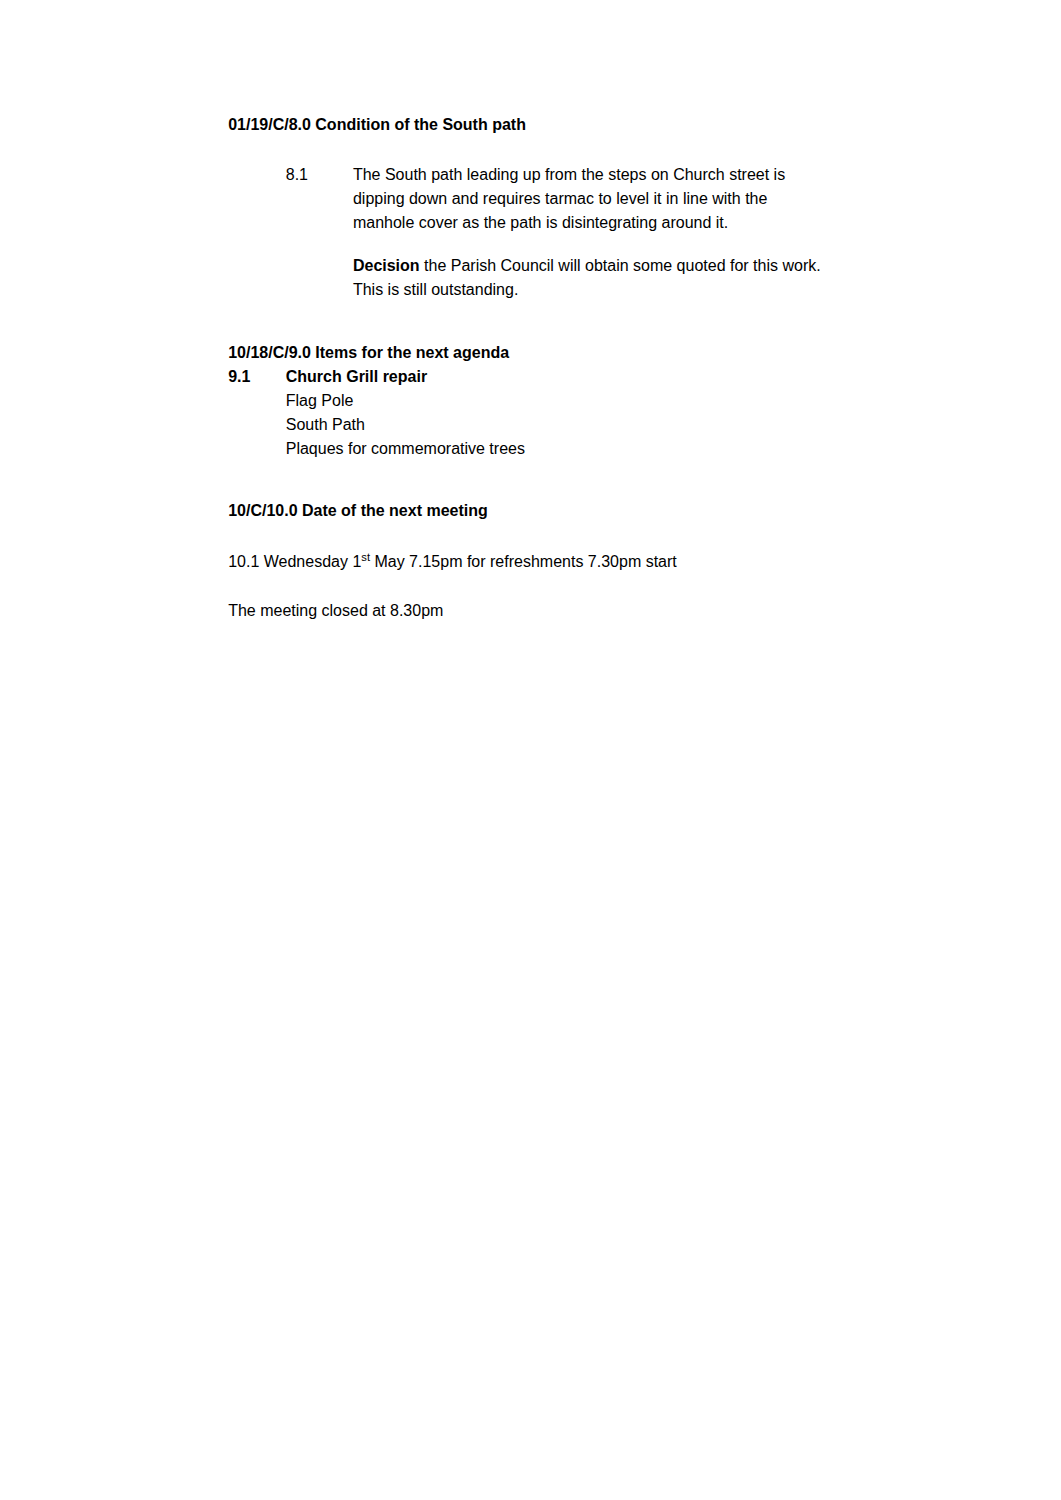01/19/C/8.0 Condition of the South path
8.1
The South path leading up from the steps on Church street is dipping down and requires tarmac to level it in line with the manhole cover as the path is disintegrating around it.
Decision the Parish Council will obtain some quoted for this work. This is still outstanding.
10/18/C/9.0 Items for the next agenda
9.1
Church Grill repair
Flag Pole
South Path
Plaques for commemorative trees
10/C/10.0 Date of the next meeting
10.1 Wednesday 1st May 7.15pm for refreshments 7.30pm start
The meeting closed at 8.30pm